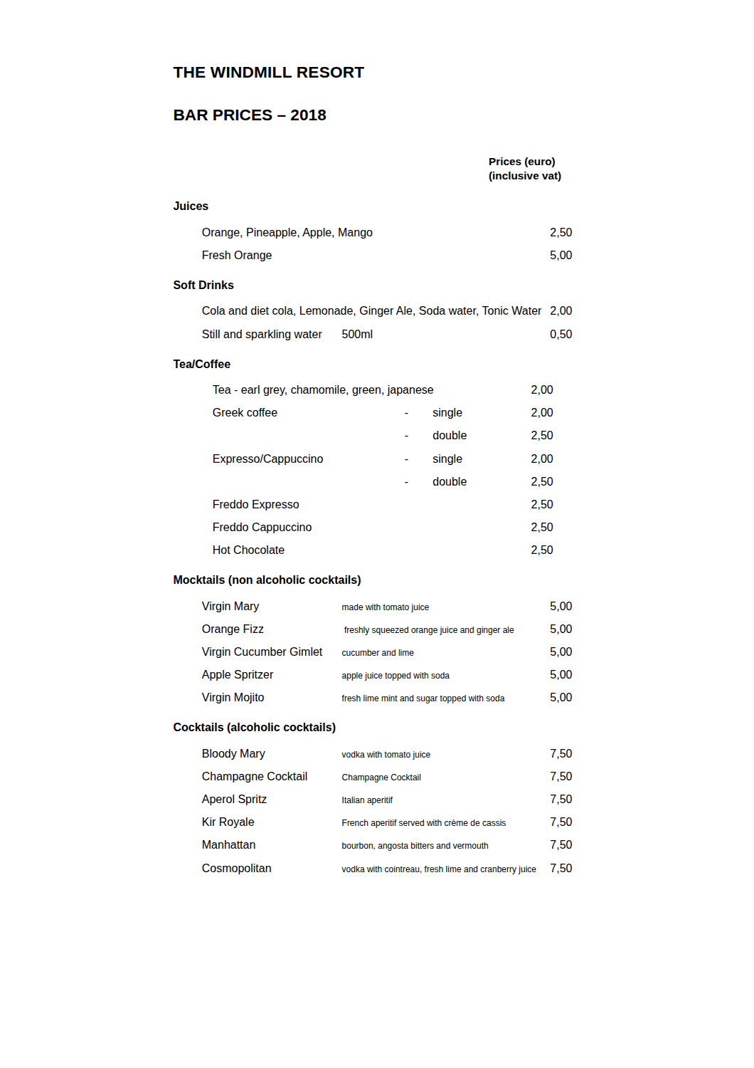THE WINDMILL RESORT
BAR PRICES – 2018
Prices (euro)(inclusive vat)
Juices
| | Orange, Pineapple, Apple, Mango | 2,50 |
| | Fresh Orange | 5,00 |
Soft Drinks
| | Cola and diet cola, Lemonade, Ginger Ale, Soda water, Tonic Water | 2,00 |
| | Still and sparkling water | 500ml | 0,50 |
Tea/Coffee
| | Tea - earl grey, chamomile, green, japanese | 2,00 |
| | Greek coffee | - | single | 2,00 |
| | | - | double | 2,50 |
| | Expresso/Cappuccino | - | single | 2,00 |
| | | - | double | 2,50 |
| | Freddo Expresso | 2,50 |
| | Freddo Cappuccino | 2,50 |
| | Hot Chocolate | 2,50 |
Mocktails (non alcoholic cocktails)
| | Virgin Mary | made with tomato juice | 5,00 |
| | Orange Fizz | freshly squeezed orange juice and ginger ale | 5,00 |
| | Virgin Cucumber Gimlet | cucumber and lime | 5,00 |
| | Apple Spritzer | apple juice topped with soda | 5,00 |
| | Virgin Mojito | fresh lime mint and sugar topped with soda | 5,00 |
Cocktails (alcoholic cocktails)
| | Bloody Mary | vodka with tomato juice | 7,50 |
| | Champagne Cocktail | Champagne Cocktail | 7,50 |
| | Aperol Spritz | Italian aperitif | 7,50 |
| | Kir Royale | French aperitif served with crème de cassis | 7,50 |
| | Manhattan | bourbon, angosta bitters and vermouth | 7,50 |
| | Cosmopolitan | vodka with cointreau, fresh lime and cranberry juice | 7,50 |